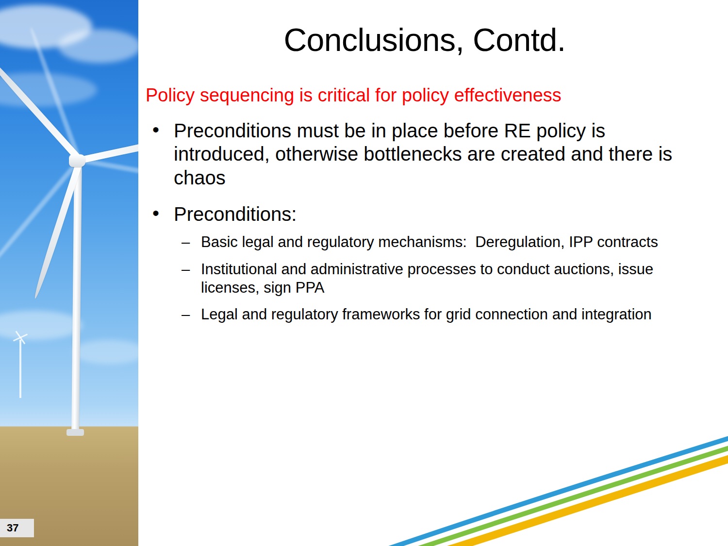37
Conclusions, Contd.
Policy sequencing is critical for policy effectiveness
Preconditions must be in place before RE policy is introduced, otherwise bottlenecks are created and there is chaos
Preconditions:
Basic legal and regulatory mechanisms: Deregulation, IPP contracts
Institutional and administrative processes to conduct auctions, issue licenses, sign PPA
Legal and regulatory frameworks for grid connection and integration